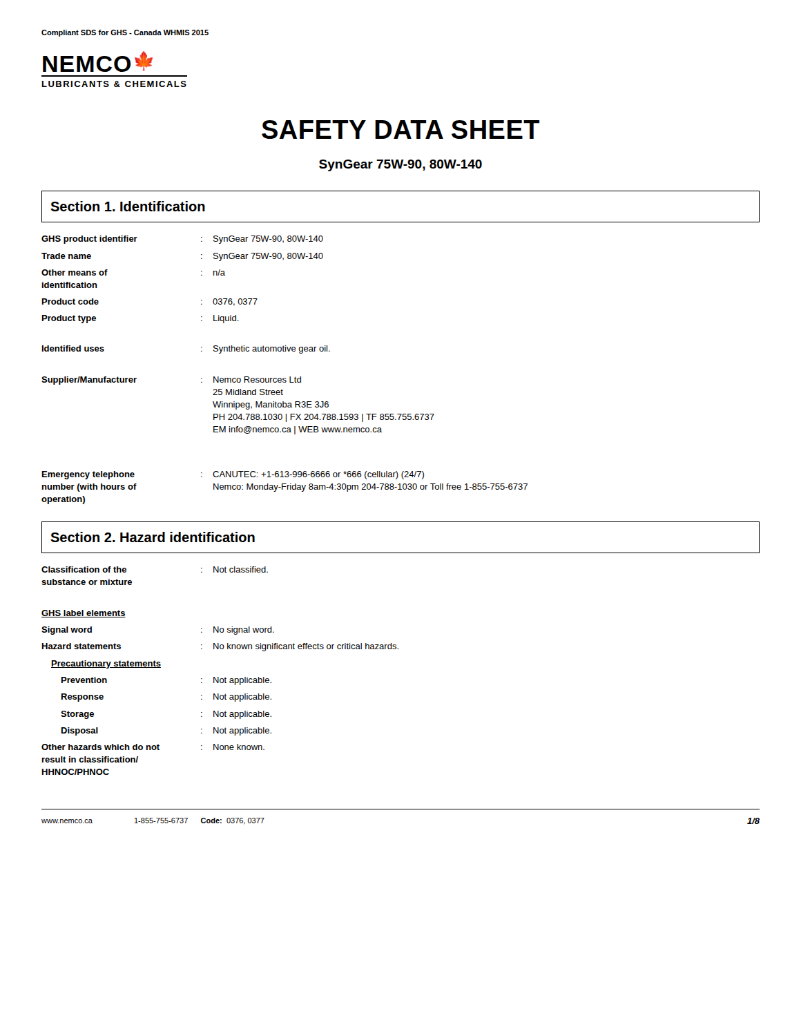Compliant SDS for GHS - Canada WHMIS 2015
NEMCO🍁
LUBRICANTS & CHEMICALS
SAFETY DATA SHEET
SynGear 75W-90, 80W-140
Section 1. Identification
| GHS product identifier | : | SynGear 75W-90, 80W-140 |
| Trade name | : | SynGear 75W-90, 80W-140 |
| Other means of identification | : | n/a |
| Product code | : | 0376, 0377 |
| Product type | : | Liquid. |
| Identified uses | : | Synthetic automotive gear oil. |
| Supplier/Manufacturer | : | Nemco Resources Ltd 25 Midland Street Winnipeg, Manitoba R3E 3J6 PH 204.788.1030 / FX 204.788.1593 / TF 855.755.6737 EM info@nemco.ca / WEB www.nemco.ca |
| Emergency telephone number (with hours of operation) | : | CANUTEC: +1-613-996-6666 or *666 (cellular) (24/7) Nemco: Monday-Friday 8am-4:30pm 204-788-1030 or Toll free 1-855-755-6737 |
Section 2. Hazard identification
| Classification of the substance or mixture | : | Not classified. |
| GHS label elements |
| Signal word | : | No signal word. |
| Hazard statements | : | No known significant effects or critical hazards. |
| Precautionary statements |
| Prevention | : | Not applicable. |
| Response | : | Not applicable. |
| Storage | : | Not applicable. |
| Disposal | : | Not applicable. |
| Other hazards which do not result in classification/ HHNOC/PHNOC | : | None known. |
www.nemco.ca
1-855-755-6737 Code: 0376, 0377
1/8